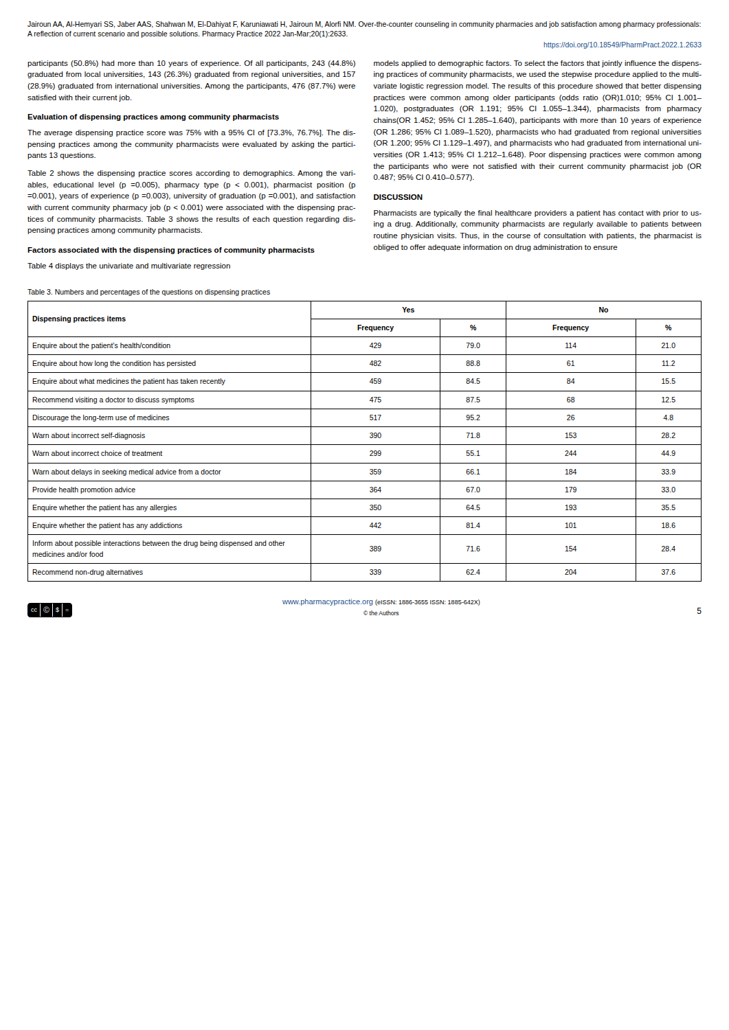Jairoun AA, Al-Hemyari SS, Jaber AAS, Shahwan M, El-Dahiyat F, Karuniawati H, Jairoun M, Alorfi NM. Over-the-counter counseling in community pharmacies and job satisfaction among pharmacy professionals: A reflection of current scenario and possible solutions. Pharmacy Practice 2022 Jan-Mar;20(1):2633.
https://doi.org/10.18549/PharmPract.2022.1.2633
participants (50.8%) had more than 10 years of experience. Of all participants, 243 (44.8%) graduated from local universities, 143 (26.3%) graduated from regional universities, and 157 (28.9%) graduated from international universities. Among the participants, 476 (87.7%) were satisfied with their current job.
Evaluation of dispensing practices among community pharmacists
The average dispensing practice score was 75% with a 95% CI of [73.3%, 76.7%]. The dispensing practices among the community pharmacists were evaluated by asking the participants 13 questions.
Table 2 shows the dispensing practice scores according to demographics. Among the variables, educational level (p =0.005), pharmacy type (p < 0.001), pharmacist position (p =0.001), years of experience (p =0.003), university of graduation (p =0.001), and satisfaction with current community pharmacy job (p < 0.001) were associated with the dispensing practices of community pharmacists. Table 3 shows the results of each question regarding dispensing practices among community pharmacists.
Factors associated with the dispensing practices of community pharmacists
Table 4 displays the univariate and multivariate regression
models applied to demographic factors. To select the factors that jointly influence the dispensing practices of community pharmacists, we used the stepwise procedure applied to the multivariate logistic regression model. The results of this procedure showed that better dispensing practices were common among older participants (odds ratio (OR)1.010; 95% CI 1.001–1.020), postgraduates (OR 1.191; 95% CI 1.055–1.344), pharmacists from pharmacy chains(OR 1.452; 95% CI 1.285–1.640), participants with more than 10 years of experience (OR 1.286; 95% CI 1.089–1.520), pharmacists who had graduated from regional universities (OR 1.200; 95% CI 1.129–1.497), and pharmacists who had graduated from international universities (OR 1.413; 95% CI 1.212–1.648). Poor dispensing practices were common among the participants who were not satisfied with their current community pharmacist job (OR 0.487; 95% CI 0.410–0.577).
Discussion
Pharmacists are typically the final healthcare providers a patient has contact with prior to using a drug. Additionally, community pharmacists are regularly available to patients between routine physician visits. Thus, in the course of consultation with patients, the pharmacist is obliged to offer adequate information on drug administration to ensure
Table 3. Numbers and percentages of the questions on dispensing practices
| Dispensing practices items | Yes | No |
| --- | --- | --- |
| Frequency | % | Frequency | % |
| Enquire about the patient’s health/condition | 429 | 79.0 | 114 | 21.0 |
| Enquire about how long the condition has persisted | 482 | 88.8 | 61 | 11.2 |
| Enquire about what medicines the patient has taken recently | 459 | 84.5 | 84 | 15.5 |
| Recommend visiting a doctor to discuss symptoms | 475 | 87.5 | 68 | 12.5 |
| Discourage the long-term use of medicines | 517 | 95.2 | 26 | 4.8 |
| Warn about incorrect self-diagnosis | 390 | 71.8 | 153 | 28.2 |
| Warn about incorrect choice of treatment | 299 | 55.1 | 244 | 44.9 |
| Warn about delays in seeking medical advice from a doctor | 359 | 66.1 | 184 | 33.9 |
| Provide health promotion advice | 364 | 67.0 | 179 | 33.0 |
| Enquire whether the patient has any allergies | 350 | 64.5 | 193 | 35.5 |
| Enquire whether the patient has any addictions | 442 | 81.4 | 101 | 18.6 |
| Inform about possible interactions between the drug being dispensed and other medicines and/or food | 389 | 71.6 | 154 | 28.4 |
| Recommend non-drug alternatives | 339 | 62.4 | 204 | 37.6 |
ccⒸ$=
www.pharmacypractice.org (eISSN: 1886-3655 ISSN: 1885-642X)
© the Authors
5